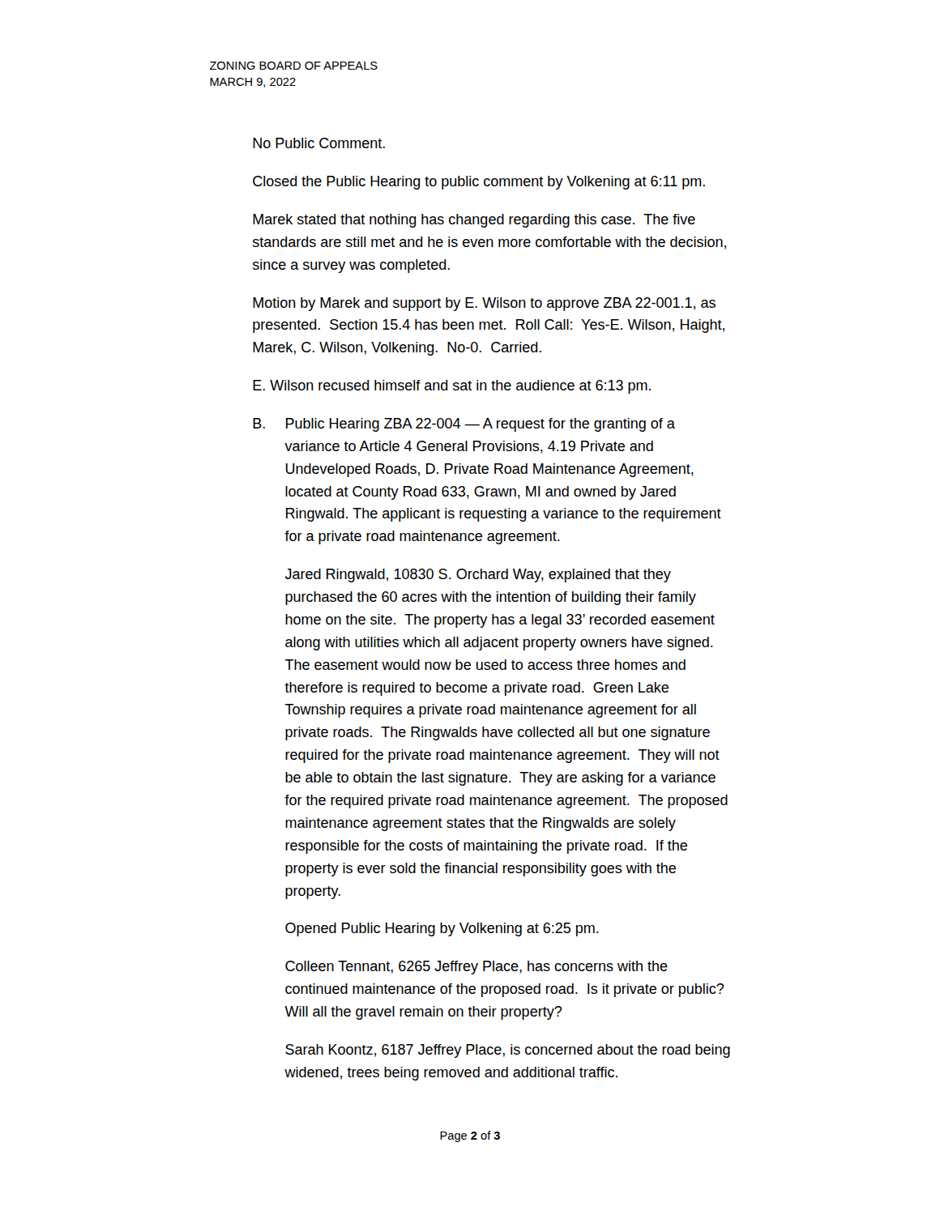ZONING BOARD OF APPEALS
MARCH 9, 2022
No Public Comment.
Closed the Public Hearing to public comment by Volkening at 6:11 pm.
Marek stated that nothing has changed regarding this case. The five standards are still met and he is even more comfortable with the decision, since a survey was completed.
Motion by Marek and support by E. Wilson to approve ZBA 22-001.1, as presented. Section 15.4 has been met. Roll Call: Yes-E. Wilson, Haight, Marek, C. Wilson, Volkening. No-0. Carried.
E. Wilson recused himself and sat in the audience at 6:13 pm.
B.
Public Hearing ZBA 22-004 — A request for the granting of a variance to Article 4 General Provisions, 4.19 Private and Undeveloped Roads, D. Private Road Maintenance Agreement, located at County Road 633, Grawn, MI and owned by Jared Ringwald. The applicant is requesting a variance to the requirement for a private road maintenance agreement.
Jared Ringwald, 10830 S. Orchard Way, explained that they purchased the 60 acres with the intention of building their family home on the site. The property has a legal 33’ recorded easement along with utilities which all adjacent property owners have signed. The easement would now be used to access three homes and therefore is required to become a private road. Green Lake Township requires a private road maintenance agreement for all private roads. The Ringwalds have collected all but one signature required for the private road maintenance agreement. They will not be able to obtain the last signature. They are asking for a variance for the required private road maintenance agreement. The proposed maintenance agreement states that the Ringwalds are solely responsible for the costs of maintaining the private road. If the property is ever sold the financial responsibility goes with the property.
Opened Public Hearing by Volkening at 6:25 pm.
Colleen Tennant, 6265 Jeffrey Place, has concerns with the continued maintenance of the proposed road. Is it private or public? Will all the gravel remain on their property?
Sarah Koontz, 6187 Jeffrey Place, is concerned about the road being widened, trees being removed and additional traffic.
Page 2 of 3